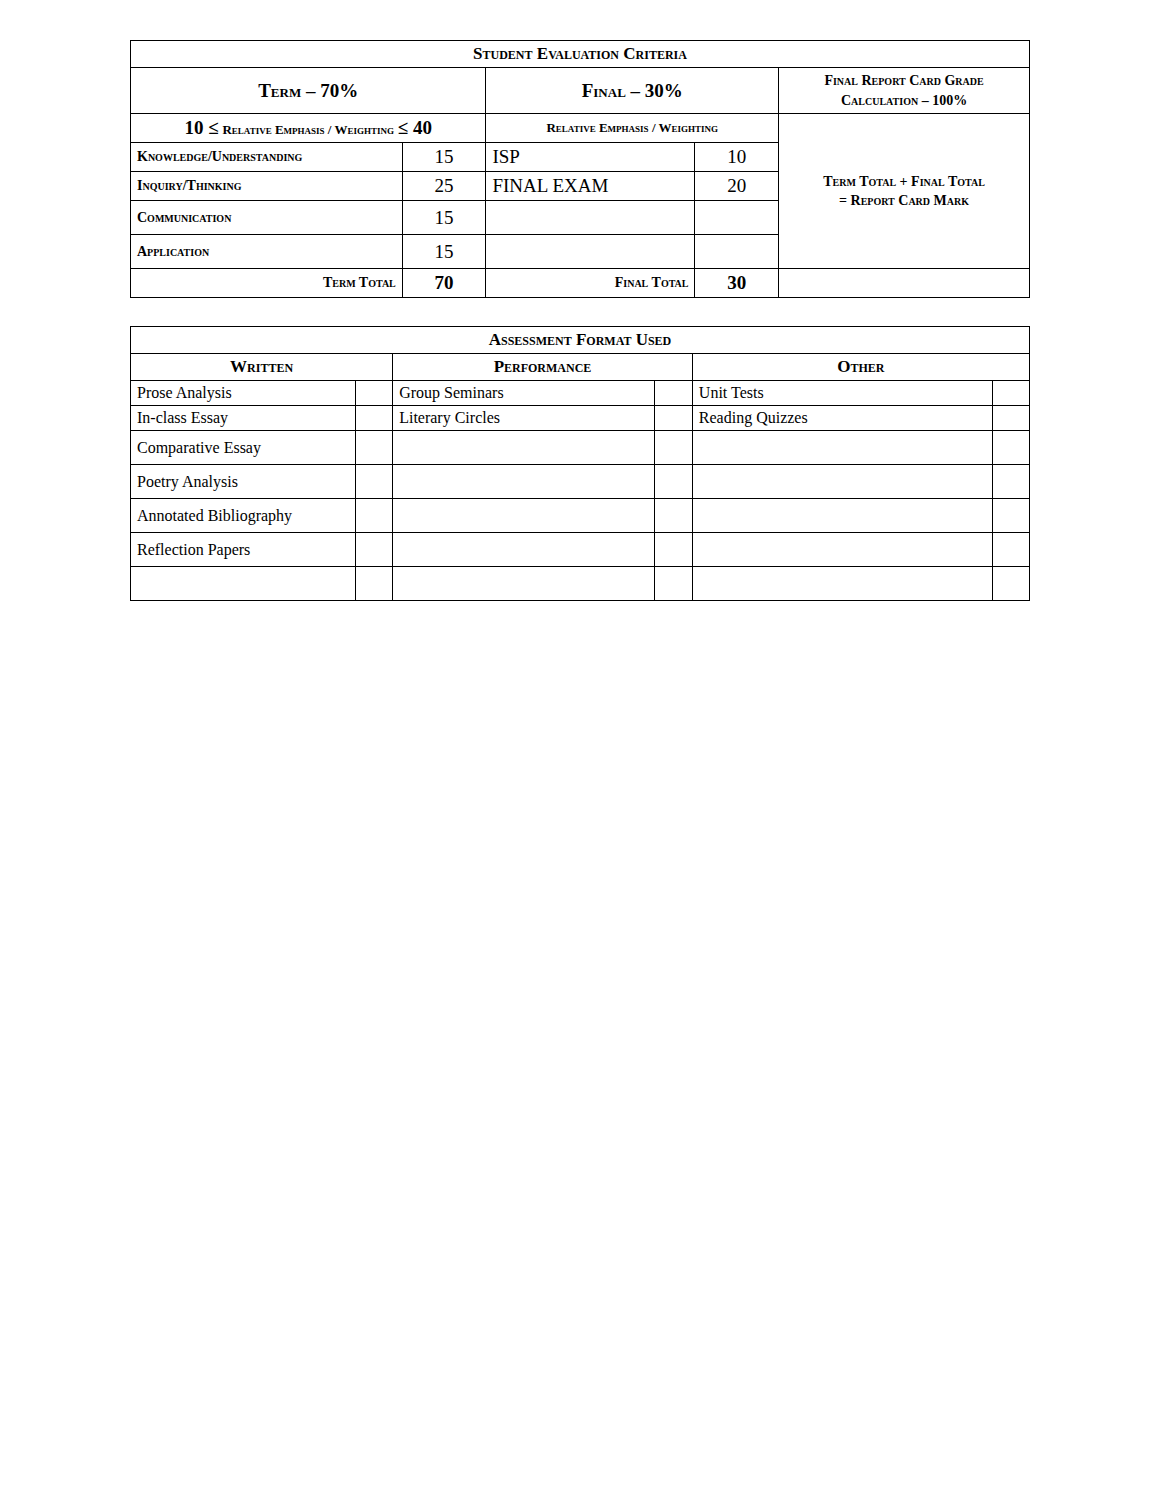| Student Evaluation Criteria |
| Term – 70% | Final – 30% | Final Report Card Grade Calculation – 100% |
| 10 ≤ Relative Emphasis / Weighting ≤ 40 | Relative Emphasis / Weighting | Term Total + Final Total = Report Card Mark |
| Knowledge/Understanding | 15 | ISP | 10 |
| Inquiry/Thinking | 25 | FINAL EXAM | 20 |
| Communication | 15 | | |
| Application | 15 | | |
| Term Total | 70 | Final Total | 30 | |
| Assessment Format Used |
| Written | Performance | Other |
| Prose Analysis | | Group Seminars | | Unit Tests | |
| In-class Essay | | Literary Circles | | Reading Quizzes | |
| Comparative Essay | | | | | |
| Poetry Analysis | | | | | |
| Annotated Bibliography | | | | | |
| Reflection Papers | | | | | |